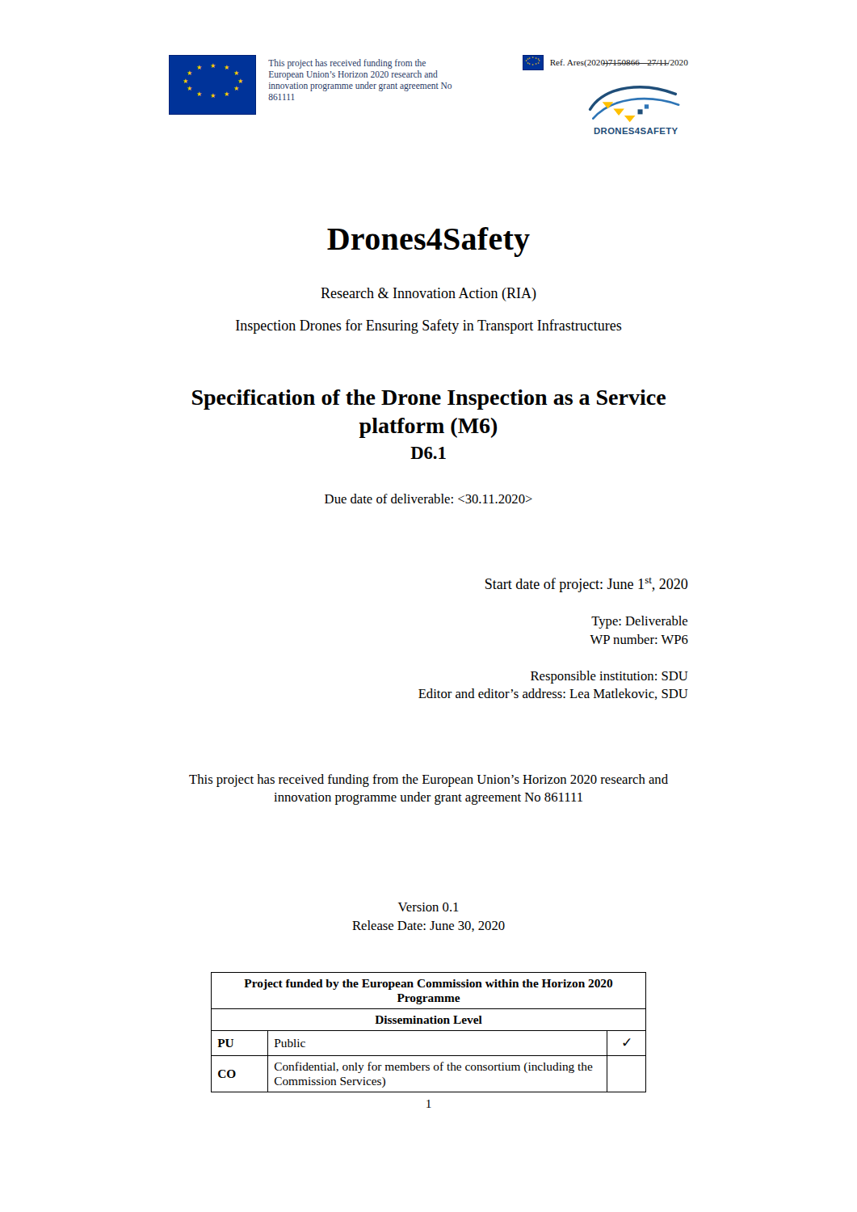★ ★ ★ ★ ★ ★ ★ ★ ★ ★ ★ ★
This project has received funding from the European Union’s Horizon 2020 research and innovation programme under grant agreement No 861111
★ ★ ★ ★ ★ ★ ★ ★ ★ ★ ★ ★ Ref. Ares(2020)7150866 - 27/11/2020
DRONES4SAFETY
Drones4Safety
Research & Innovation Action (RIA)
Inspection Drones for Ensuring Safety in Transport Infrastructures
Specification of the Drone Inspection as a Service platform (M6)
D6.1
Due date of deliverable: <30.11.2020>
Start date of project: June 1st, 2020
Type: Deliverable
WP number: WP6
Responsible institution: SDU
Editor and editor’s address: Lea Matlekovic, SDU
This project has received funding from the European Union’s Horizon 2020 research and innovation programme under grant agreement No 861111
Version 0.1
Release Date: June 30, 2020
| Project funded by the European Commission within the Horizon 2020 Programme |
| Dissemination Level |
| PU | Public | ✓ |
| CO | Confidential, only for members of the consortium (including the Commission Services) | |
1